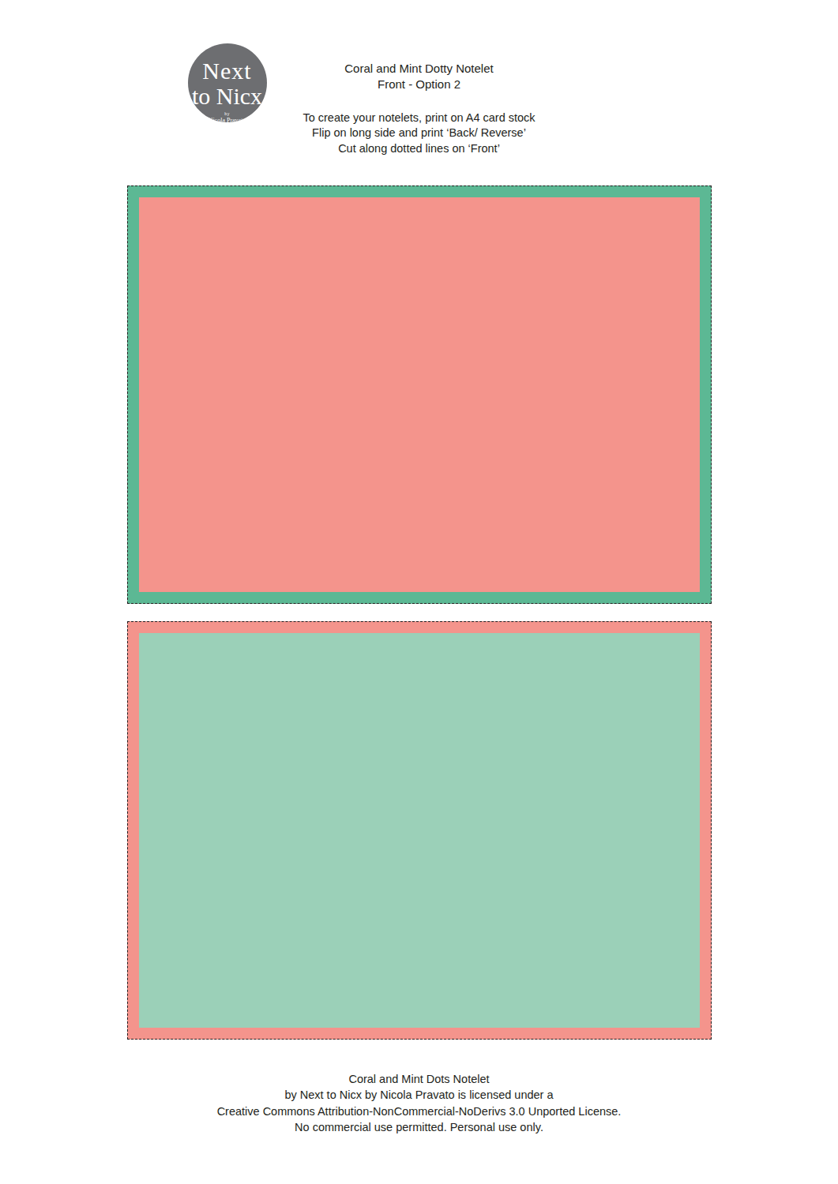Next to Nicx by Nicola Pravato
Coral and Mint Dotty Notelet
Front - Option 2
To create your notelets, print on A4 card stock
Flip on long side and print ‘Back/ Reverse’
Cut along dotted lines on ‘Front’
Coral and Mint Dots Notelet
by Next to Nicx by Nicola Pravato is licensed under a
Creative Commons Attribution-NonCommercial-NoDerivs 3.0 Unported License.
No commercial use permitted. Personal use only.